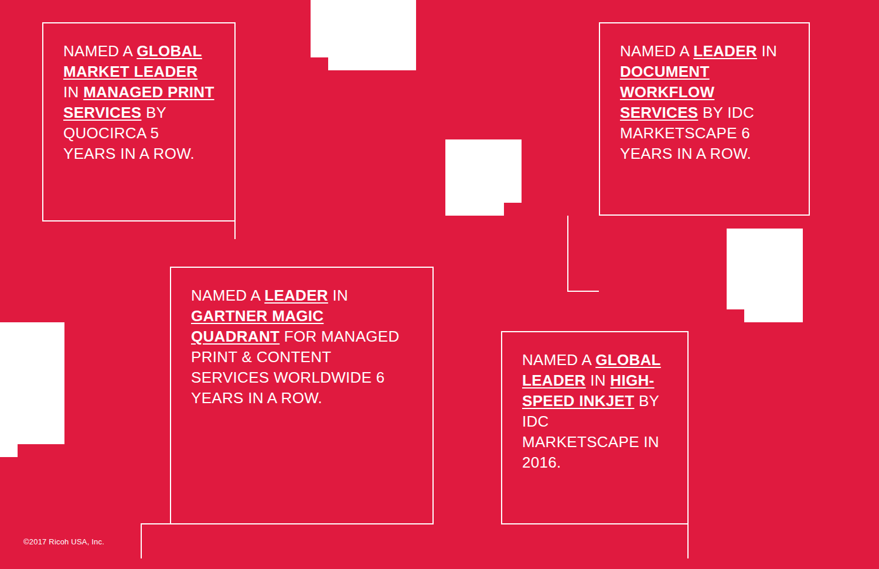Named a Global Market Leader in Managed Print Services by Quocirca 5 years in a row.
Named a Leader in Document Workflow Services by IDC MarketScape 6 years in a row.
Named a Leader in Gartner Magic Quadrant for Managed Print & Content Services worldwide 6 years in a row.
Named a Global Leader in High-Speed Inkjet by IDC MarketScape in 2016.
©2017 Ricoh USA, Inc.